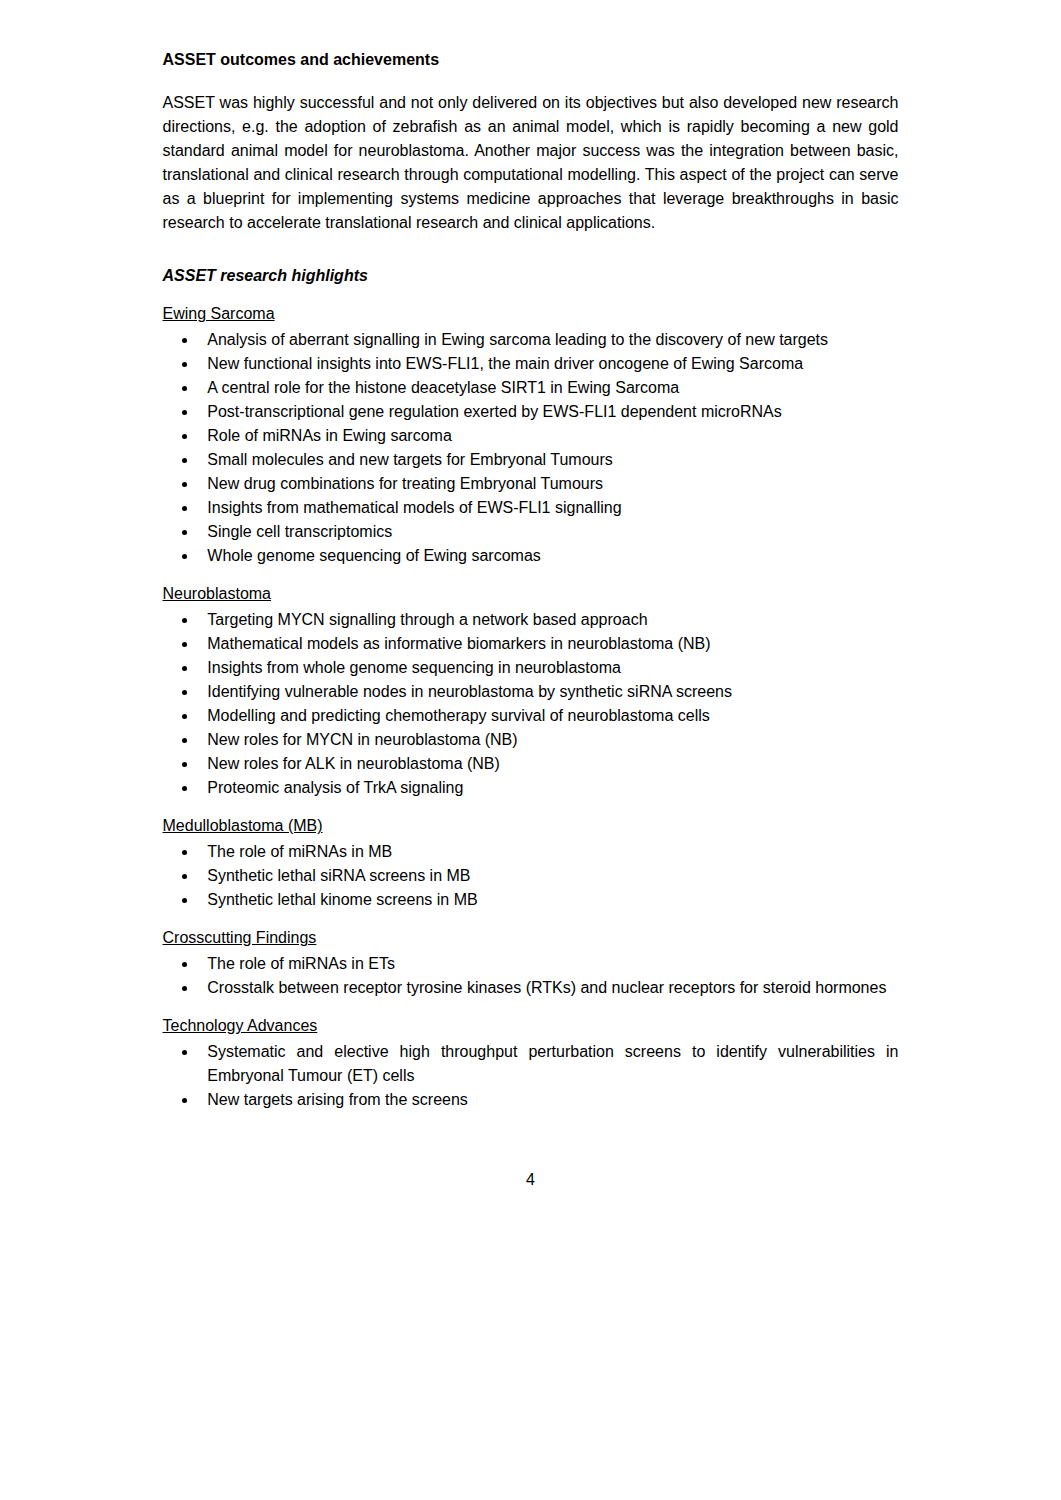ASSET outcomes and achievements
ASSET was highly successful and not only delivered on its objectives but also developed new research directions, e.g. the adoption of zebrafish as an animal model, which is rapidly becoming a new gold standard animal model for neuroblastoma. Another major success was the integration between basic, translational and clinical research through computational modelling. This aspect of the project can serve as a blueprint for implementing systems medicine approaches that leverage breakthroughs in basic research to accelerate translational research and clinical applications.
ASSET research highlights
Ewing Sarcoma
Analysis of aberrant signalling in Ewing sarcoma leading to the discovery of new targets
New functional insights into EWS-FLI1, the main driver oncogene of Ewing Sarcoma
A central role for the histone deacetylase SIRT1 in Ewing Sarcoma
Post-transcriptional gene regulation exerted by EWS-FLI1 dependent microRNAs
Role of miRNAs in Ewing sarcoma
Small molecules and new targets for Embryonal Tumours
New drug combinations for treating Embryonal Tumours
Insights from mathematical models of EWS-FLI1 signalling
Single cell transcriptomics
Whole genome sequencing of Ewing sarcomas
Neuroblastoma
Targeting MYCN signalling through a network based approach
Mathematical models as informative biomarkers in neuroblastoma (NB)
Insights from whole genome sequencing in neuroblastoma
Identifying vulnerable nodes in neuroblastoma by synthetic siRNA screens
Modelling and predicting chemotherapy survival of neuroblastoma cells
New roles for MYCN in neuroblastoma (NB)
New roles for ALK in neuroblastoma (NB)
Proteomic analysis of TrkA signaling
Medulloblastoma (MB)
The role of miRNAs in MB
Synthetic lethal siRNA screens in MB
Synthetic lethal kinome screens in MB
Crosscutting Findings
The role of miRNAs in ETs
Crosstalk between receptor tyrosine kinases (RTKs) and nuclear receptors for steroid hormones
Technology Advances
Systematic and elective high throughput perturbation screens to identify vulnerabilities in Embryonal Tumour (ET) cells
New targets arising from the screens
4